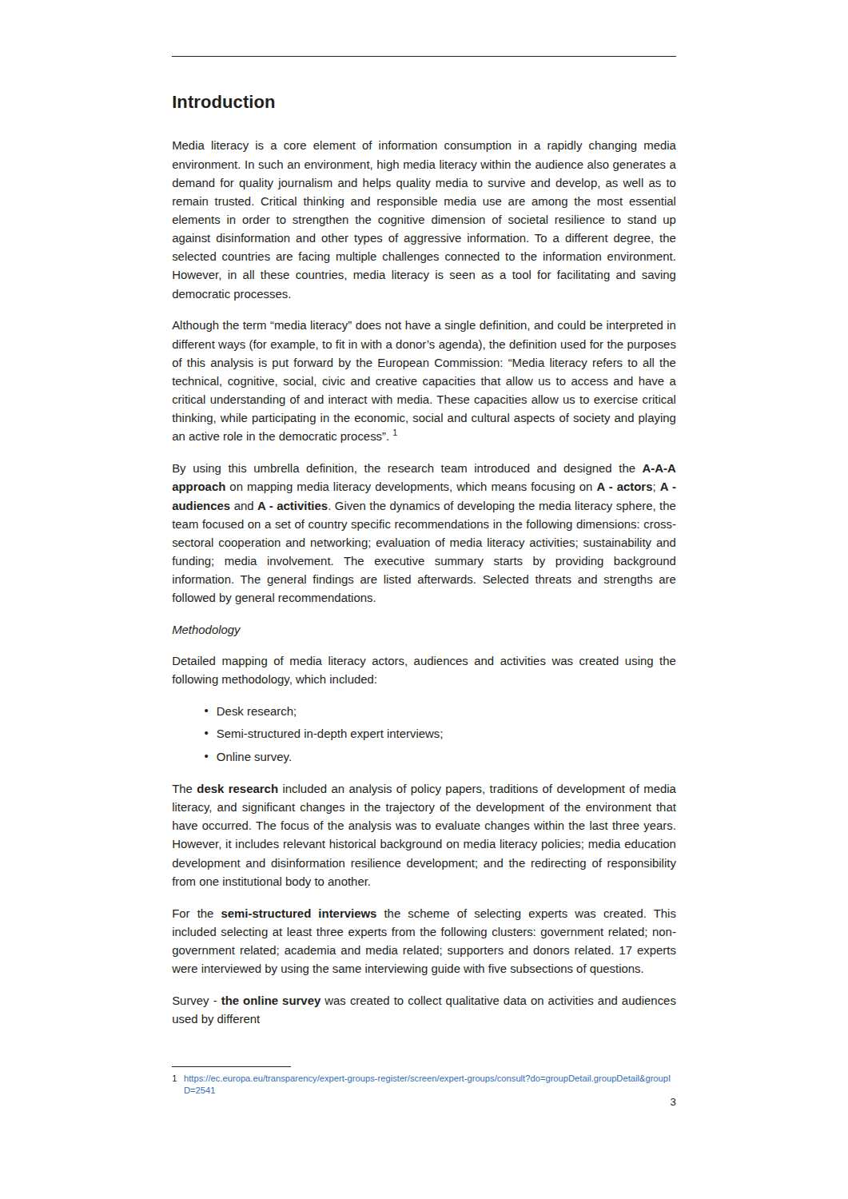Introduction
Media literacy is a core element of information consumption in a rapidly changing media environment. In such an environment, high media literacy within the audience also generates a demand for quality journalism and helps quality media to survive and develop, as well as to remain trusted. Critical thinking and responsible media use are among the most essential elements in order to strengthen the cognitive dimension of societal resilience to stand up against disinformation and other types of aggressive information. To a different degree, the selected countries are facing multiple challenges connected to the information environment. However, in all these countries, media literacy is seen as a tool for facilitating and saving democratic processes.
Although the term “media literacy” does not have a single definition, and could be interpreted in different ways (for example, to fit in with a donor’s agenda), the definition used for the purposes of this analysis is put forward by the European Commission: “Media literacy refers to all the technical, cognitive, social, civic and creative capacities that allow us to access and have a critical understanding of and interact with media. These capacities allow us to exercise critical thinking, while participating in the economic, social and cultural aspects of society and playing an active role in the democratic process”. 1
By using this umbrella definition, the research team introduced and designed the A-A-A approach on mapping media literacy developments, which means focusing on A - actors; A - audiences and A - activities. Given the dynamics of developing the media literacy sphere, the team focused on a set of country specific recommendations in the following dimensions: cross-sectoral cooperation and networking; evaluation of media literacy activities; sustainability and funding; media involvement. The executive summary starts by providing background information. The general findings are listed afterwards. Selected threats and strengths are followed by general recommendations.
Methodology
Detailed mapping of media literacy actors, audiences and activities was created using the following methodology, which included:
Desk research;
Semi-structured in-depth expert interviews;
Online survey.
The desk research included an analysis of policy papers, traditions of development of media literacy, and significant changes in the trajectory of the development of the environment that have occurred. The focus of the analysis was to evaluate changes within the last three years. However, it includes relevant historical background on media literacy policies; media education development and disinformation resilience development; and the redirecting of responsibility from one institutional body to another.
For the semi-structured interviews the scheme of selecting experts was created. This included selecting at least three experts from the following clusters: government related; non-government related; academia and media related; supporters and donors related. 17 experts were interviewed by using the same interviewing guide with five subsections of questions.
Survey - the online survey was created to collect qualitative data on activities and audiences used by different
1 https://ec.europa.eu/transparency/expert-groups-register/screen/expert-groups/consult?do=groupDetail.groupDetail&groupID=2541
3